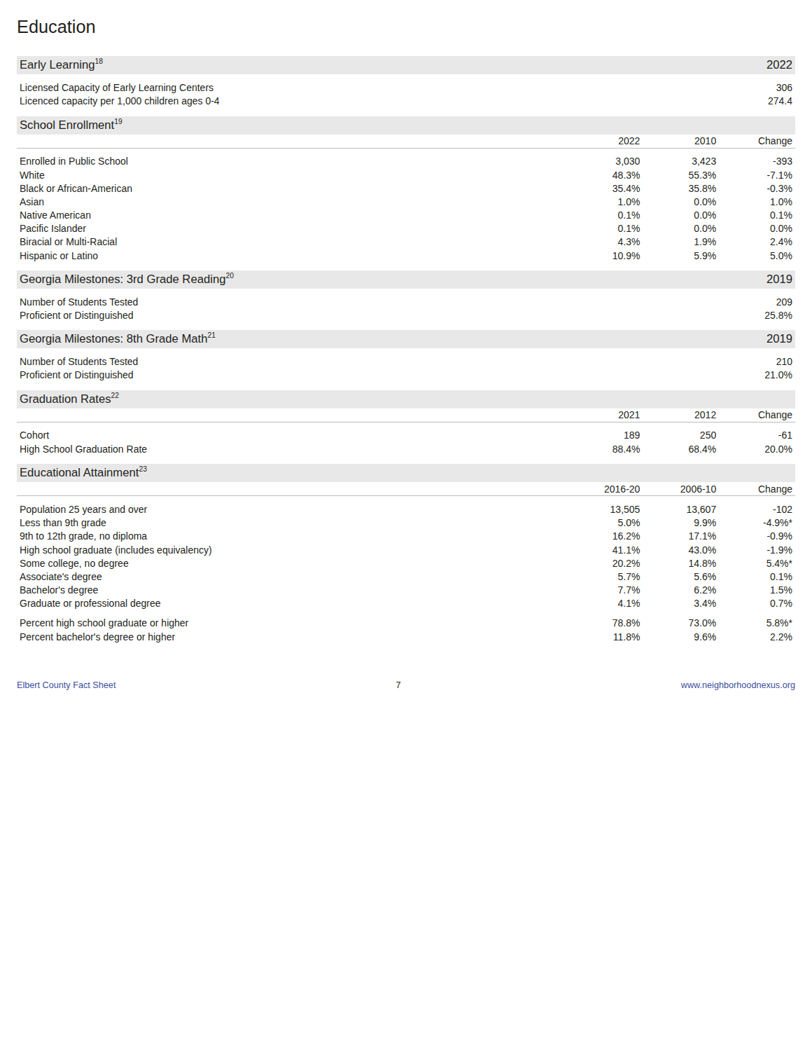Education
Early Learning 18 2022
| Licensed Capacity of Early Learning Centers | 306 |
| Licenced capacity per 1,000 children ages 0-4 | 274.4 |
School Enrollment 19
| | 2022 | 2010 | Change |
| --- | --- | --- | --- |
| Enrolled in Public School | 3,030 | 3,423 | -393 |
| White | 48.3% | 55.3% | -7.1% |
| Black or African-American | 35.4% | 35.8% | -0.3% |
| Asian | 1.0% | 0.0% | 1.0% |
| Native American | 0.1% | 0.0% | 0.1% |
| Pacific Islander | 0.1% | 0.0% | 0.0% |
| Biracial or Multi-Racial | 4.3% | 1.9% | 2.4% |
| Hispanic or Latino | 10.9% | 5.9% | 5.0% |
Georgia Milestones: 3rd Grade Reading 20 2019
| Number of Students Tested | 209 |
| Proficient or Distinguished | 25.8% |
Georgia Milestones: 8th Grade Math 21 2019
| Number of Students Tested | 210 |
| Proficient or Distinguished | 21.0% |
Graduation Rates 22
| | 2021 | 2012 | Change |
| --- | --- | --- | --- |
| Cohort | 189 | 250 | -61 |
| High School Graduation Rate | 88.4% | 68.4% | 20.0% |
Educational Attainment 23
| | 2016-20 | 2006-10 | Change |
| --- | --- | --- | --- |
| Population 25 years and over | 13,505 | 13,607 | -102 |
| Less than 9th grade | 5.0% | 9.9% | -4.9%* |
| 9th to 12th grade, no diploma | 16.2% | 17.1% | -0.9% |
| High school graduate (includes equivalency) | 41.1% | 43.0% | -1.9% |
| Some college, no degree | 20.2% | 14.8% | 5.4%* |
| Associate's degree | 5.7% | 5.6% | 0.1% |
| Bachelor's degree | 7.7% | 6.2% | 1.5% |
| Graduate or professional degree | 4.1% | 3.4% | 0.7% |
| Percent high school graduate or higher | 78.8% | 73.0% | 5.8%* |
| Percent bachelor's degree or higher | 11.8% | 9.6% | 2.2% |
Elbert County Fact Sheet
7
www.neighborhoodnexus.org